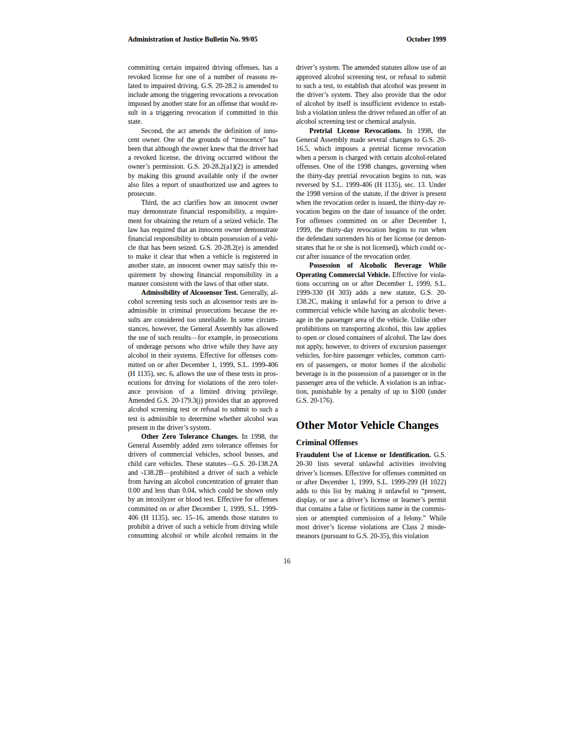Administration of Justice Bulletin No. 99/05 October 1999
committing certain impaired driving offenses, has a revoked license for one of a number of reasons related to impaired driving. G.S. 20-28.2 is amended to include among the triggering revocations a revocation imposed by another state for an offense that would result in a triggering revocation if committed in this state.
Second, the act amends the definition of innocent owner. One of the grounds of “innocence” has been that although the owner knew that the driver had a revoked license, the driving occurred without the owner’s permission. G.S. 20-28.2(a1)(2) is amended by making this ground available only if the owner also files a report of unauthorized use and agrees to prosecute.
Third, the act clarifies how an innocent owner may demonstrate financial responsibility, a requirement for obtaining the return of a seized vehicle. The law has required that an innocent owner demonstrate financial responsibility to obtain possession of a vehicle that has been seized. G.S. 20-28.2(e) is amended to make it clear that when a vehicle is registered in another state, an innocent owner may satisfy this requirement by showing financial responsibility in a manner consistent with the laws of that other state.
Admissibility of Alcosensor Test. Generally, alcohol screening tests such as alcosensor tests are inadmissible in criminal prosecutions because the results are considered too unreliable. In some circumstances, however, the General Assembly has allowed the use of such results—for example, in prosecutions of underage persons who drive while they have any alcohol in their systems. Effective for offenses committed on or after December 1, 1999, S.L. 1999-406 (H 1135), sec. 6, allows the use of these tests in prosecutions for driving for violations of the zero tolerance provision of a limited driving privilege. Amended G.S. 20-179.3(j) provides that an approved alcohol screening test or refusal to submit to such a test is admissible to determine whether alcohol was present in the driver’s system.
Other Zero Tolerance Changes. In 1998, the General Assembly added zero tolerance offenses for drivers of commercial vehicles, school busses, and child care vehicles. These statutes—G.S. 20-138.2A and -138.2B—prohibited a driver of such a vehicle from having an alcohol concentration of greater than 0.00 and less than 0.04, which could be shown only by an intoxilyzer or blood test. Effective for offenses committed on or after December 1, 1999, S.L. 1999-406 (H 1135), sec. 15–16, amends those statutes to prohibit a driver of such a vehicle from driving while consuming alcohol or while alcohol remains in the driver’s system. The amended statutes allow use of an approved alcohol screening test, or refusal to submit to such a test, to establish that alcohol was present in the driver’s system. They also provide that the odor of alcohol by itself is insufficient evidence to establish a violation unless the driver refused an offer of an alcohol screening test or chemical analysis.
Pretrial License Revocations. In 1998, the General Assembly made several changes to G.S. 20-16.5, which imposes a pretrial license revocation when a person is charged with certain alcohol-related offenses. One of the 1998 changes, governing when the thirty-day pretrial revocation begins to run, was reversed by S.L. 1999-406 (H 1135), sec. 13. Under the 1998 version of the statute, if the driver is present when the revocation order is issued, the thirty-day revocation begins on the date of issuance of the order. For offenses committed on or after December 1, 1999, the thirty-day revocation begins to run when the defendant surrenders his or her license (or demonstrates that he or she is not licensed), which could occur after issuance of the revocation order.
Possession of Alcoholic Beverage While Operating Commercial Vehicle. Effective for violations occurring on or after December 1, 1999, S.L. 1999-330 (H 303) adds a new statute, G.S. 20-138.2C, making it unlawful for a person to drive a commercial vehicle while having an alcoholic beverage in the passenger area of the vehicle. Unlike other prohibitions on transporting alcohol, this law applies to open or closed containers of alcohol. The law does not apply, however, to drivers of excursion passenger vehicles, for-hire passenger vehicles, common carriers of passengers, or motor homes if the alcoholic beverage is in the possession of a passenger or in the passenger area of the vehicle. A violation is an infraction, punishable by a penalty of up to $100 (under G.S. 20-176).
Other Motor Vehicle Changes
Criminal Offenses
Fraudulent Use of License or Identification. G.S. 20-30 lists several unlawful activities involving driver’s licenses. Effective for offenses committed on or after December 1, 1999, S.L. 1999-299 (H 1022) adds to this list by making it unlawful to “present, display, or use a driver’s license or learner’s permit that contains a false or fictitious name in the commission or attempted commission of a felony.” While most driver’s license violations are Class 2 misdemeanors (pursuant to G.S. 20-35), this violation
16